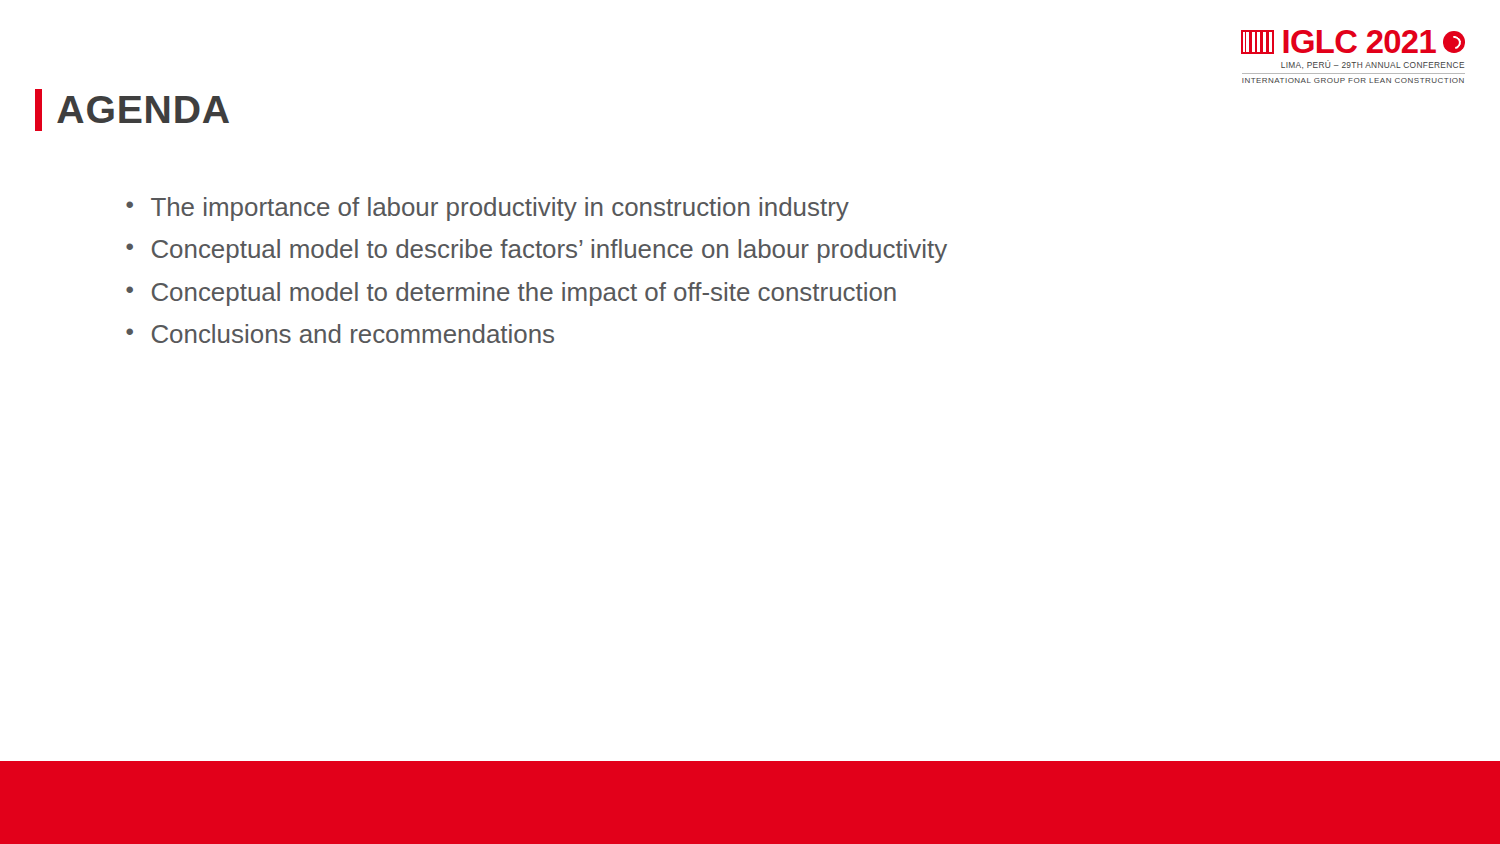IGLC 2021
LIMA, PERÚ – 29TH ANNUAL CONFERENCE
INTERNATIONAL GROUP FOR LEAN CONSTRUCTION
AGENDA
The importance of labour productivity in construction industry
Conceptual model to describe factors’ influence on labour productivity
Conceptual model to determine the impact of off-site construction
Conclusions and recommendations